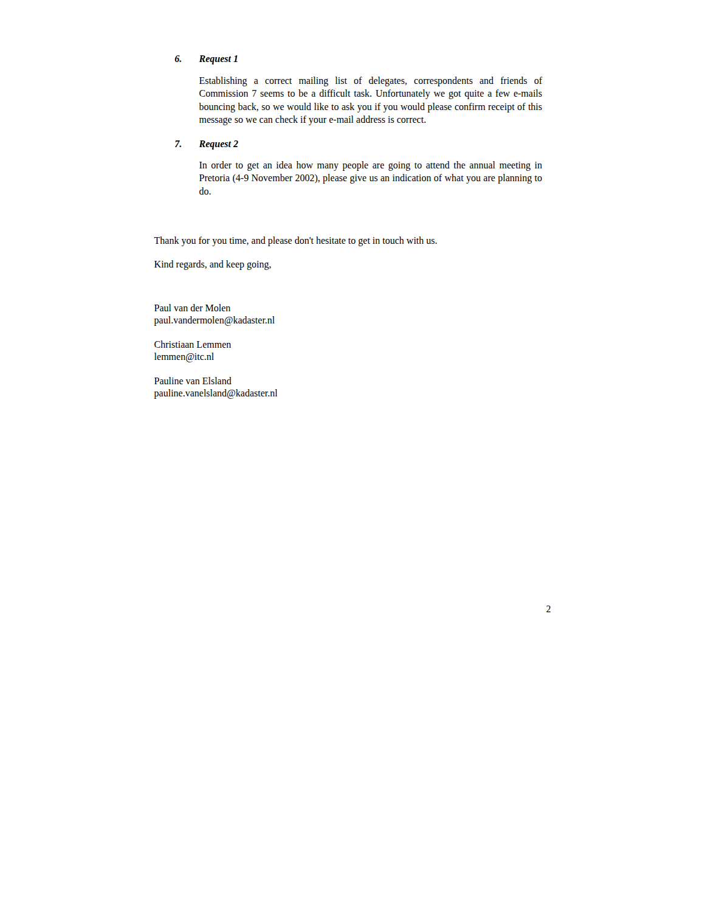6. Request 1
Establishing a correct mailing list of delegates, correspondents and friends of Commission 7 seems to be a difficult task. Unfortunately we got quite a few e-mails bouncing back, so we would like to ask you if you would please confirm receipt of this message so we can check if your e-mail address is correct.
7. Request 2
In order to get an idea how many people are going to attend the annual meeting in Pretoria (4-9 November 2002), please give us an indication of what you are planning to do.
Thank you for you time, and please don't hesitate to get in touch with us.
Kind regards, and keep going,
Paul van der Molen
paul.vandermolen@kadaster.nl
Christiaan Lemmen
lemmen@itc.nl
Pauline van Elsland
pauline.vanelsland@kadaster.nl
2